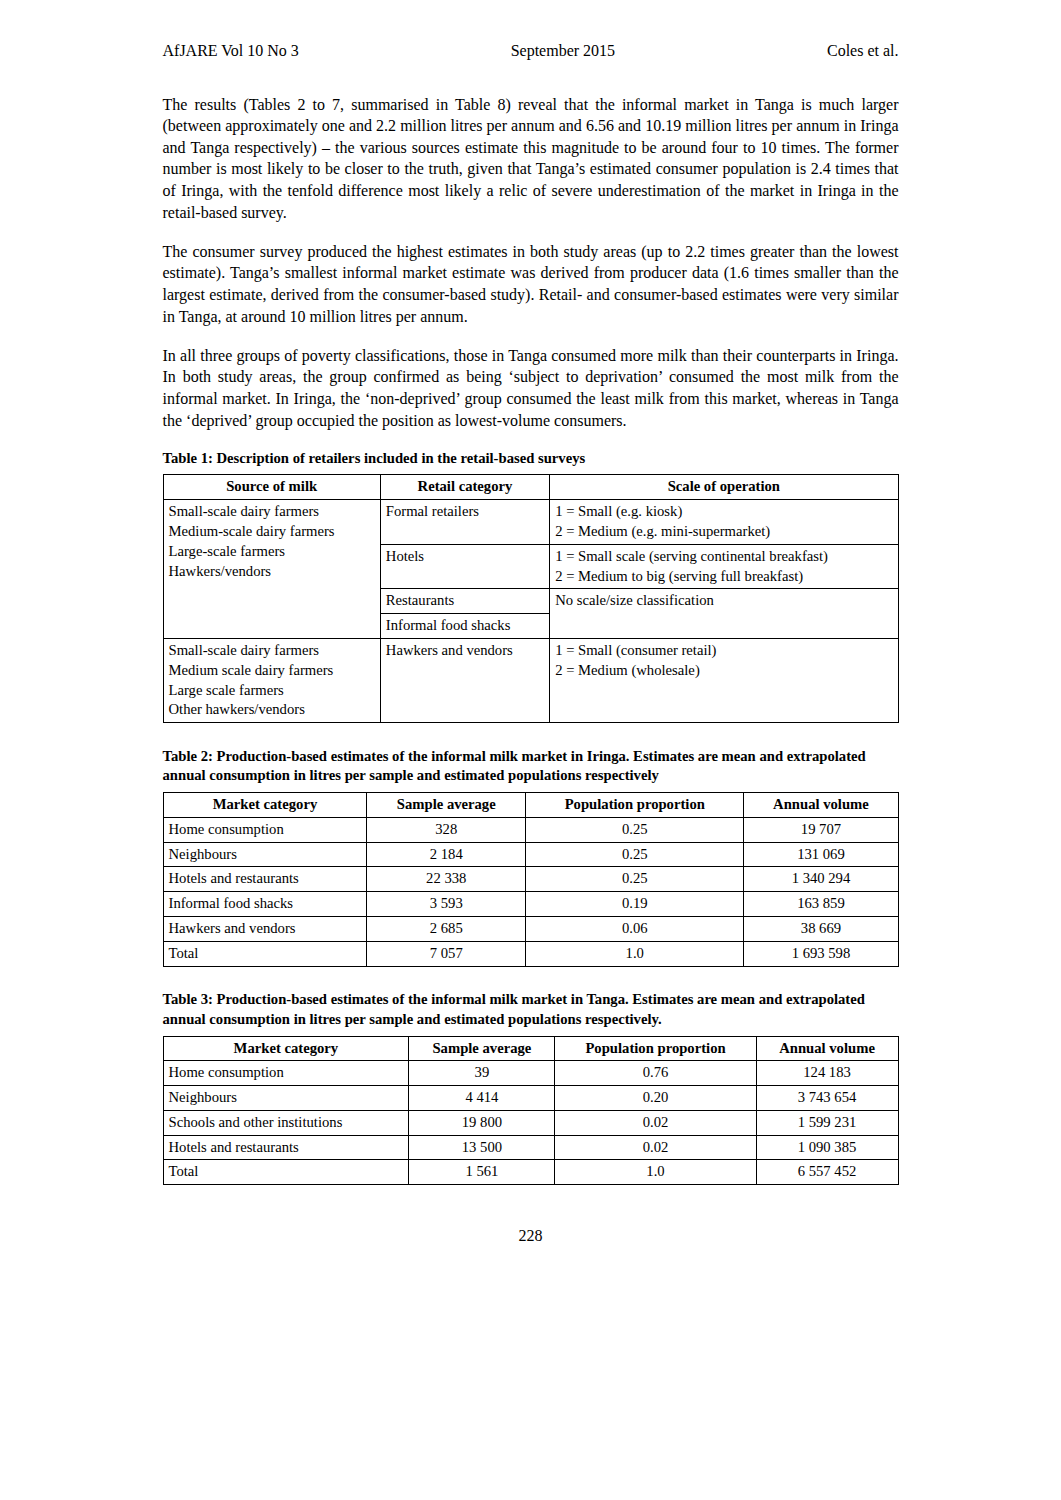AfJARE Vol 10 No 3 September 2015 Coles et al.
The results (Tables 2 to 7, summarised in Table 8) reveal that the informal market in Tanga is much larger (between approximately one and 2.2 million litres per annum and 6.56 and 10.19 million litres per annum in Iringa and Tanga respectively) – the various sources estimate this magnitude to be around four to 10 times. The former number is most likely to be closer to the truth, given that Tanga’s estimated consumer population is 2.4 times that of Iringa, with the tenfold difference most likely a relic of severe underestimation of the market in Iringa in the retail-based survey.
The consumer survey produced the highest estimates in both study areas (up to 2.2 times greater than the lowest estimate). Tanga’s smallest informal market estimate was derived from producer data (1.6 times smaller than the largest estimate, derived from the consumer-based study). Retail- and consumer-based estimates were very similar in Tanga, at around 10 million litres per annum.
In all three groups of poverty classifications, those in Tanga consumed more milk than their counterparts in Iringa. In both study areas, the group confirmed as being ‘subject to deprivation’ consumed the most milk from the informal market. In Iringa, the ‘non-deprived’ group consumed the least milk from this market, whereas in Tanga the ‘deprived’ group occupied the position as lowest-volume consumers.
Table 1: Description of retailers included in the retail-based surveys
| Source of milk | Retail category | Scale of operation |
| --- | --- | --- |
| Small-scale dairy farmers Medium-scale dairy farmers Large-scale farmers Hawkers/vendors | Formal retailers | 1 = Small (e.g. kiosk) 2 = Medium (e.g. mini-supermarket) |
| Hotels | 1 = Small scale (serving continental breakfast) 2 = Medium to big (serving full breakfast) |
| Restaurants | No scale/size classification |
| Informal food shacks |
| Small-scale dairy farmers Medium scale dairy farmers Large scale farmers Other hawkers/vendors | Hawkers and vendors | 1 = Small (consumer retail) 2 = Medium (wholesale) |
Table 2: Production-based estimates of the informal milk market in Iringa. Estimates are mean and extrapolated annual consumption in litres per sample and estimated populations respectively
| Market category | Sample average | Population proportion | Annual volume |
| --- | --- | --- | --- |
| Home consumption | 328 | 0.25 | 19 707 |
| Neighbours | 2 184 | 0.25 | 131 069 |
| Hotels and restaurants | 22 338 | 0.25 | 1 340 294 |
| Informal food shacks | 3 593 | 0.19 | 163 859 |
| Hawkers and vendors | 2 685 | 0.06 | 38 669 |
| Total | 7 057 | 1.0 | 1 693 598 |
Table 3: Production-based estimates of the informal milk market in Tanga. Estimates are mean and extrapolated annual consumption in litres per sample and estimated populations respectively.
| Market category | Sample average | Population proportion | Annual volume |
| --- | --- | --- | --- |
| Home consumption | 39 | 0.76 | 124 183 |
| Neighbours | 4 414 | 0.20 | 3 743 654 |
| Schools and other institutions | 19 800 | 0.02 | 1 599 231 |
| Hotels and restaurants | 13 500 | 0.02 | 1 090 385 |
| Total | 1 561 | 1.0 | 6 557 452 |
228